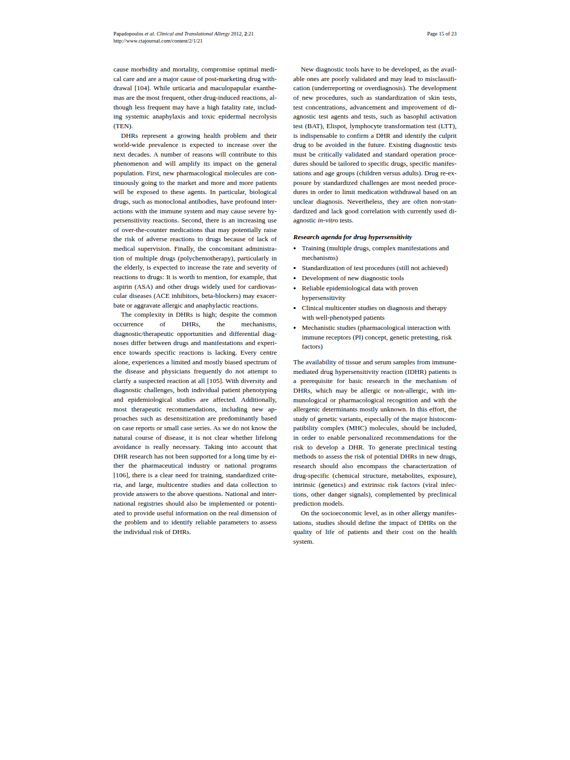Papadopoulos et al. Clinical and Translational Allergy 2012, 2:21 http://www.ctajournal.com/content/2/1/21
Page 15 of 23
cause morbidity and mortality, compromise optimal medical care and are a major cause of post-marketing drug withdrawal [104]. While urticaria and maculopapular exanthemas are the most frequent, other drug-induced reactions, although less frequent may have a high fatality rate, including systemic anaphylaxis and toxic epidermal necrolysis (TEN).
DHRs represent a growing health problem and their world-wide prevalence is expected to increase over the next decades. A number of reasons will contribute to this phenomenon and will amplify its impact on the general population. First, new pharmacological molecules are continuously going to the market and more and more patients will be exposed to these agents. In particular, biological drugs, such as monoclonal antibodies, have profound interactions with the immune system and may cause severe hypersensitivity reactions. Second, there is an increasing use of over-the-counter medications that may potentially raise the risk of adverse reactions to drugs because of lack of medical supervision. Finally, the concomitant administration of multiple drugs (polychemotherapy), particularly in the elderly, is expected to increase the rate and severity of reactions to drugs: It is worth to mention, for example, that aspirin (ASA) and other drugs widely used for cardiovascular diseases (ACE inhibitors, beta-blockers) may exacerbate or aggravate allergic and anaphylactic reactions.
The complexity in DHRs is high; despite the common occurrence of DHRs, the mechanisms, diagnostic/therapeutic opportunities and differential diagnoses differ between drugs and manifestations and experience towards specific reactions is lacking. Every centre alone, experiences a limited and mostly biased spectrum of the disease and physicians frequently do not attempt to clarify a suspected reaction at all [105]. With diversity and diagnostic challenges, both individual patient phenotyping and epidemiological studies are affected. Additionally, most therapeutic recommendations, including new approaches such as desensitization are predominantly based on case reports or small case series. As we do not know the natural course of disease, it is not clear whether lifelong avoidance is really necessary. Taking into account that DHR research has not been supported for a long time by either the pharmaceutical industry or national programs [106], there is a clear need for training, standardized criteria, and large, multicentre studies and data collection to provide answers to the above questions. National and international registries should also be implemented or potentiated to provide useful information on the real dimension of the problem and to identify reliable parameters to assess the individual risk of DHRs.
New diagnostic tools have to be developed, as the available ones are poorly validated and may lead to misclassification (underreporting or overdiagnosis). The development of new procedures, such as standardization of skin tests, test concentrations, advancement and improvement of diagnostic test agents and tests, such as basophil activation test (BAT), Elispot, lymphocyte transformation test (LTT), is indispensable to confirm a DHR and identify the culprit drug to be avoided in the future. Existing diagnostic tests must be critically validated and standard operation procedures should be tailored to specific drugs, specific manifestations and age groups (children versus adults). Drug re-exposure by standardized challenges are most needed procedures in order to limit medication withdrawal based on an unclear diagnosis. Nevertheless, they are often non-standardized and lack good correlation with currently used diagnostic in-vitro tests.
Research agenda for drug hypersensitivity
Training (multiple drugs, complex manifestations and mechanisms)
Standardization of test procedures (still not achieved)
Development of new diagnostic tools
Reliable epidemiological data with proven hypersensitivity
Clinical multicenter studies on diagnosis and therapy with well-phenotyped patients
Mechanistic studies (pharmacological interaction with immune receptors (PI) concept, genetic pretesting, risk factors)
The availability of tissue and serum samples from immune-mediated drug hypersensitivity reaction (IDHR) patients is a prerequisite for basic research in the mechanism of DHRs, which may be allergic or non-allergic, with immunological or pharmacological recognition and with the allergenic determinants mostly unknown. In this effort, the study of genetic variants, especially of the major histocompatibility complex (MHC) molecules, should be included, in order to enable personalized recommendations for the risk to develop a DHR. To generate preclinical testing methods to assess the risk of potential DHRs in new drugs, research should also encompass the characterization of drug-specific (chemical structure, metabolites, exposure), intrinsic (genetics) and extrinsic risk factors (viral infections, other danger signals), complemented by preclinical prediction models.
On the socioeconomic level, as in other allergy manifestations, studies should define the impact of DHRs on the quality of life of patients and their cost on the health system.